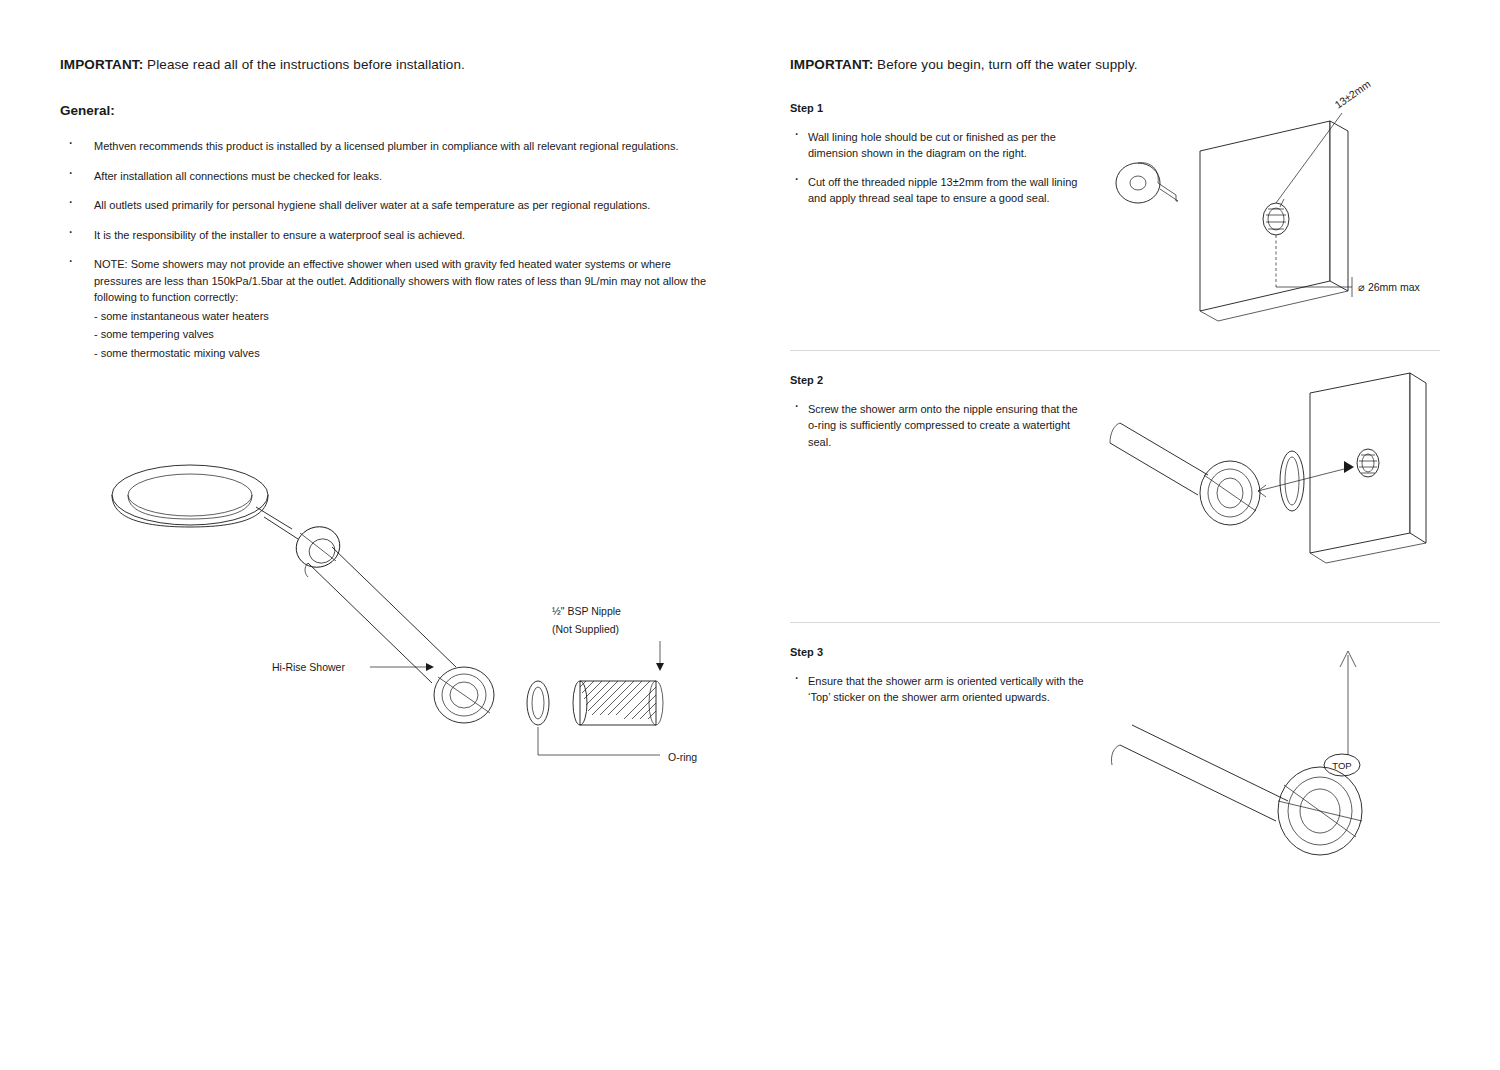IMPORTANT: Please read all of the instructions before installation.
General:
Methven recommends this product is installed by a licensed plumber in compliance with all relevant regional regulations.
After installation all connections must be checked for leaks.
All outlets used primarily for personal hygiene shall deliver water at a safe temperature as per regional regulations.
It is the responsibility of the installer to ensure a waterproof seal is achieved.
NOTE: Some showers may not provide an effective shower when used with gravity fed heated water systems or where pressures are less than 150kPa/1.5bar at the outlet. Additionally showers with flow rates of less than 9L/min may not allow the following to function correctly: - some instantaneous water heaters - some tempering valves - some thermostatic mixing valves
½" BSP Nipple (Not Supplied) Hi-Rise Shower O-ring
IMPORTANT: Before you begin, turn off the water supply.
Step 1
Wall lining hole should be cut or finished as per the dimension shown in the diagram on the right.
Cut off the threaded nipple 13±2mm from the wall lining and apply thread seal tape to ensure a good seal.
13±2mm ⌀ 26mm max
Step 2
Screw the shower arm onto the nipple ensuring that the o-ring is sufficiently compressed to create a watertight seal.
Step 3
Ensure that the shower arm is oriented vertically with the ‘Top’ sticker on the shower arm oriented upwards.
TOP